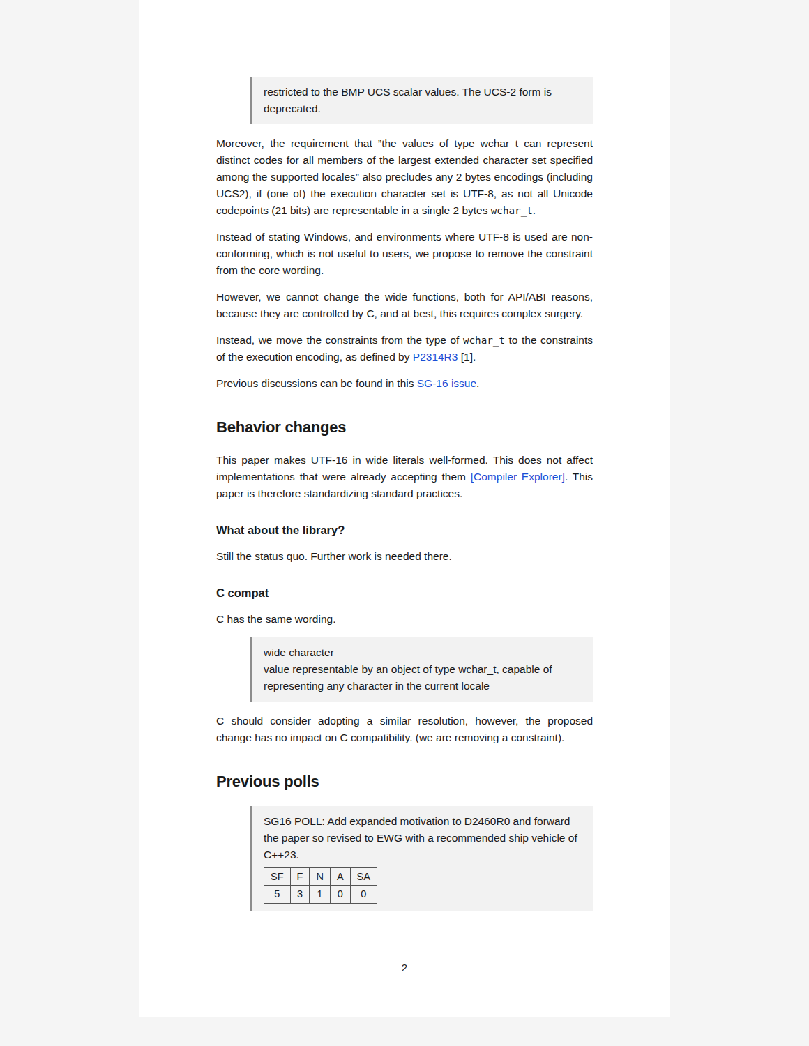restricted to the BMP UCS scalar values. The UCS-2 form is deprecated.
Moreover, the requirement that ”the values of type wchar_t can represent distinct codes for all members of the largest extended character set specified among the supported locales” also precludes any 2 bytes encodings (including UCS2), if (one of) the execution character set is UTF-8, as not all Unicode codepoints (21 bits) are representable in a single 2 bytes wchar_t.
Instead of stating Windows, and environments where UTF-8 is used are non-conforming, which is not useful to users, we propose to remove the constraint from the core wording.
However, we cannot change the wide functions, both for API/ABI reasons, because they are controlled by C, and at best, this requires complex surgery.
Instead, we move the constraints from the type of wchar_t to the constraints of the execution encoding, as defined by P2314R3 [1].
Previous discussions can be found in this SG-16 issue.
Behavior changes
This paper makes UTF-16 in wide literals well-formed. This does not affect implementations that were already accepting them [Compiler Explorer]. This paper is therefore standardizing standard practices.
What about the library?
Still the status quo. Further work is needed there.
C compat
C has the same wording.
wide character
value representable by an object of type wchar_t, capable of representing any character in the current locale
C should consider adopting a similar resolution, however, the proposed change has no impact on C compatibility. (we are removing a constraint).
Previous polls
SG16 POLL: Add expanded motivation to D2460R0 and forward the paper so revised to EWG with a recommended ship vehicle of C++23.
| SF | F | N | A | SA |
| --- | --- | --- | --- | --- |
| 5 | 3 | 1 | 0 | 0 |
2